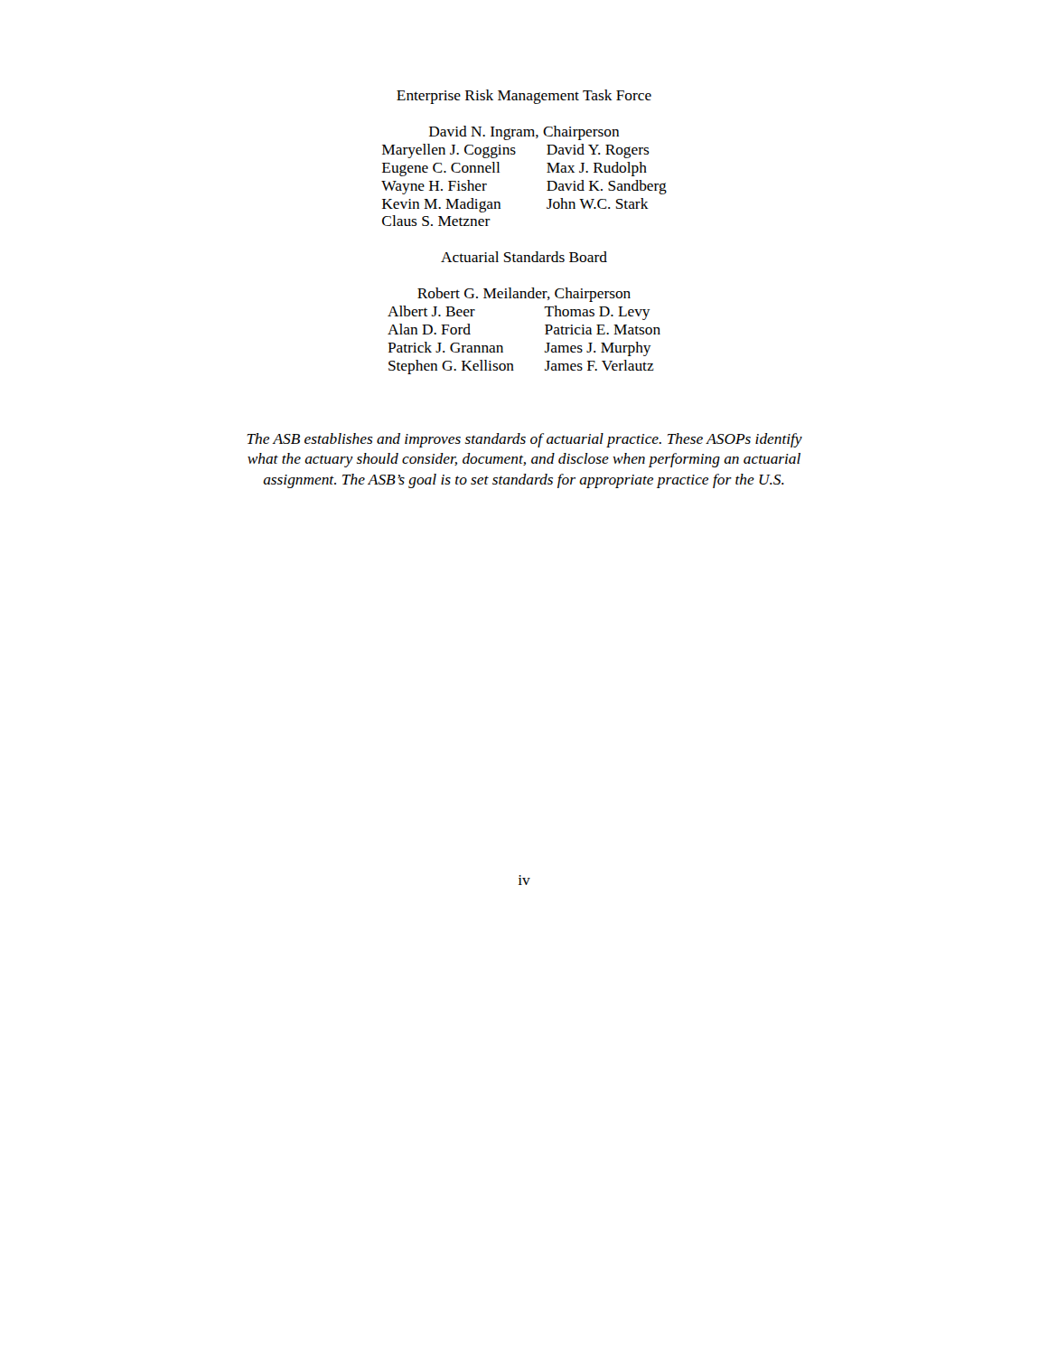Enterprise Risk Management Task Force
David N. Ingram, Chairperson
| Maryellen J. Coggins | David Y. Rogers |
| Eugene C. Connell | Max J. Rudolph |
| Wayne H. Fisher | David K. Sandberg |
| Kevin M. Madigan | John W.C. Stark |
| Claus S. Metzner | |
Actuarial Standards Board
Robert G. Meilander, Chairperson
| Albert J. Beer | Thomas D. Levy |
| Alan D. Ford | Patricia E. Matson |
| Patrick J. Grannan | James J. Murphy |
| Stephen G. Kellison | James F. Verlautz |
The ASB establishes and improves standards of actuarial practice. These ASOPs identify what the actuary should consider, document, and disclose when performing an actuarial assignment. The ASB’s goal is to set standards for appropriate practice for the U.S.
iv